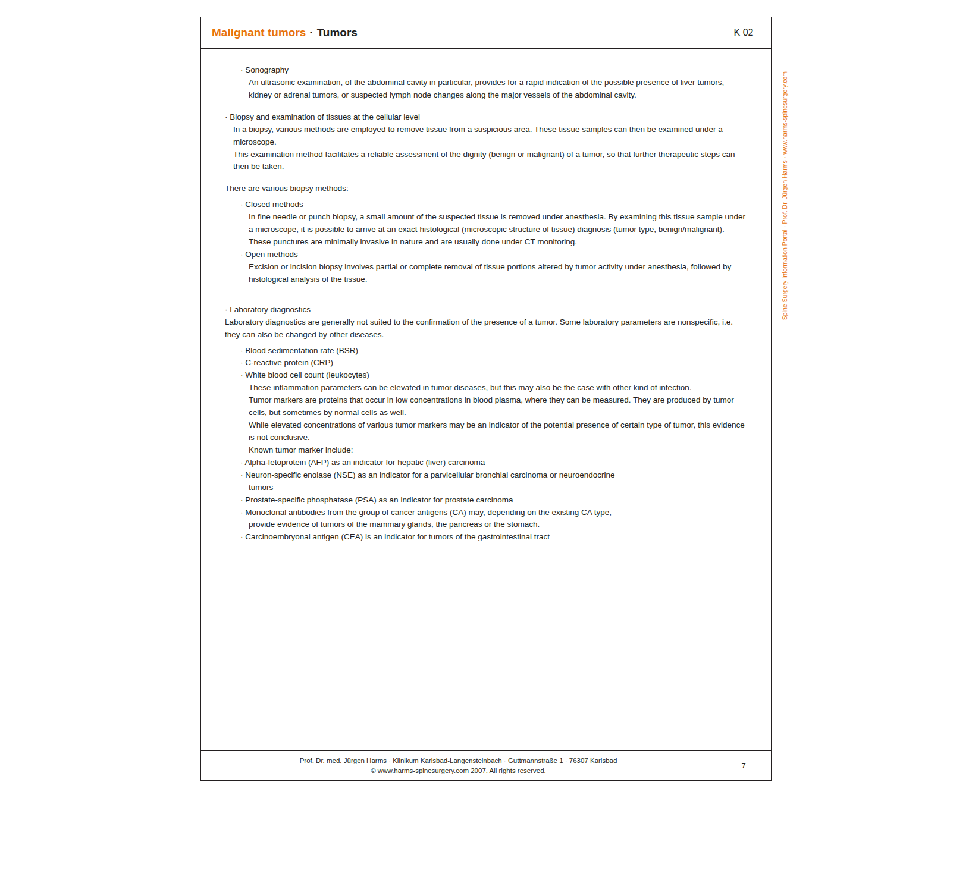Malignant tumors·Tumors
K 02
· Sonography
An ultrasonic examination, of the abdominal cavity in particular, provides for a rapid indication of the possible presence of liver tumors, kidney or adrenal tumors, or suspected lymph node changes along the major vessels of the abdominal cavity.
· Biopsy and examination of tissues at the cellular level
In a biopsy, various methods are employed to remove tissue from a suspicious area. These tissue samples can then be examined under a microscope.
This examination method facilitates a reliable assessment of the dignity (benign or malignant) of a tumor, so that further therapeutic steps can then be taken.
There are various biopsy methods:
· Closed methods
In fine needle or punch biopsy, a small amount of the suspected tissue is removed under anesthesia. By examining this tissue sample under a microscope, it is possible to arrive at an exact histological (microscopic structure of tissue) diagnosis (tumor type, benign/malignant).
These punctures are minimally invasive in nature and are usually done under CT monitoring.
· Open methods
Excision or incision biopsy involves partial or complete removal of tissue portions altered by tumor activity under anesthesia, followed by histological analysis of the tissue.
· Laboratory diagnostics
Laboratory diagnostics are generally not suited to the confirmation of the presence of a tumor. Some laboratory parameters are nonspecific, i.e. they can also be changed by other diseases.
· Blood sedimentation rate (BSR)
· C-reactive protein (CRP)
· White blood cell count (leukocytes)
These inflammation parameters can be elevated in tumor diseases, but this may also be the case with other kind of infection.
Tumor markers are proteins that occur in low concentrations in blood plasma, where they can be measured. They are produced by tumor cells, but sometimes by normal cells as well.
While elevated concentrations of various tumor markers may be an indicator of the potential presence of certain type of tumor, this evidence is not conclusive.
Known tumor marker include:
· Alpha-fetoprotein (AFP) as an indicator for hepatic (liver) carcinoma
· Neuron-specific enolase (NSE) as an indicator for a parvicellular bronchial carcinoma or neuroendocrine
tumors
· Prostate-specific phosphatase (PSA) as an indicator for prostate carcinoma
· Monoclonal antibodies from the group of cancer antigens (CA) may, depending on the existing CA type,
provide evidence of tumors of the mammary glands, the pancreas or the stomach.
· Carcinoembryonal antigen (CEA) is an indicator for tumors of the gastrointestinal tract
Prof. Dr. med. Jürgen Harms · Klinikum Karlsbad-Langensteinbach · Guttmannstraße 1 · 76307 Karlsbad
© www.harms-spinesurgery.com 2007. All rights reserved.
7
Spine Surgery Information Portal · Prof. Dr. Jürgen Harms · www.harms-spinesurgery.com